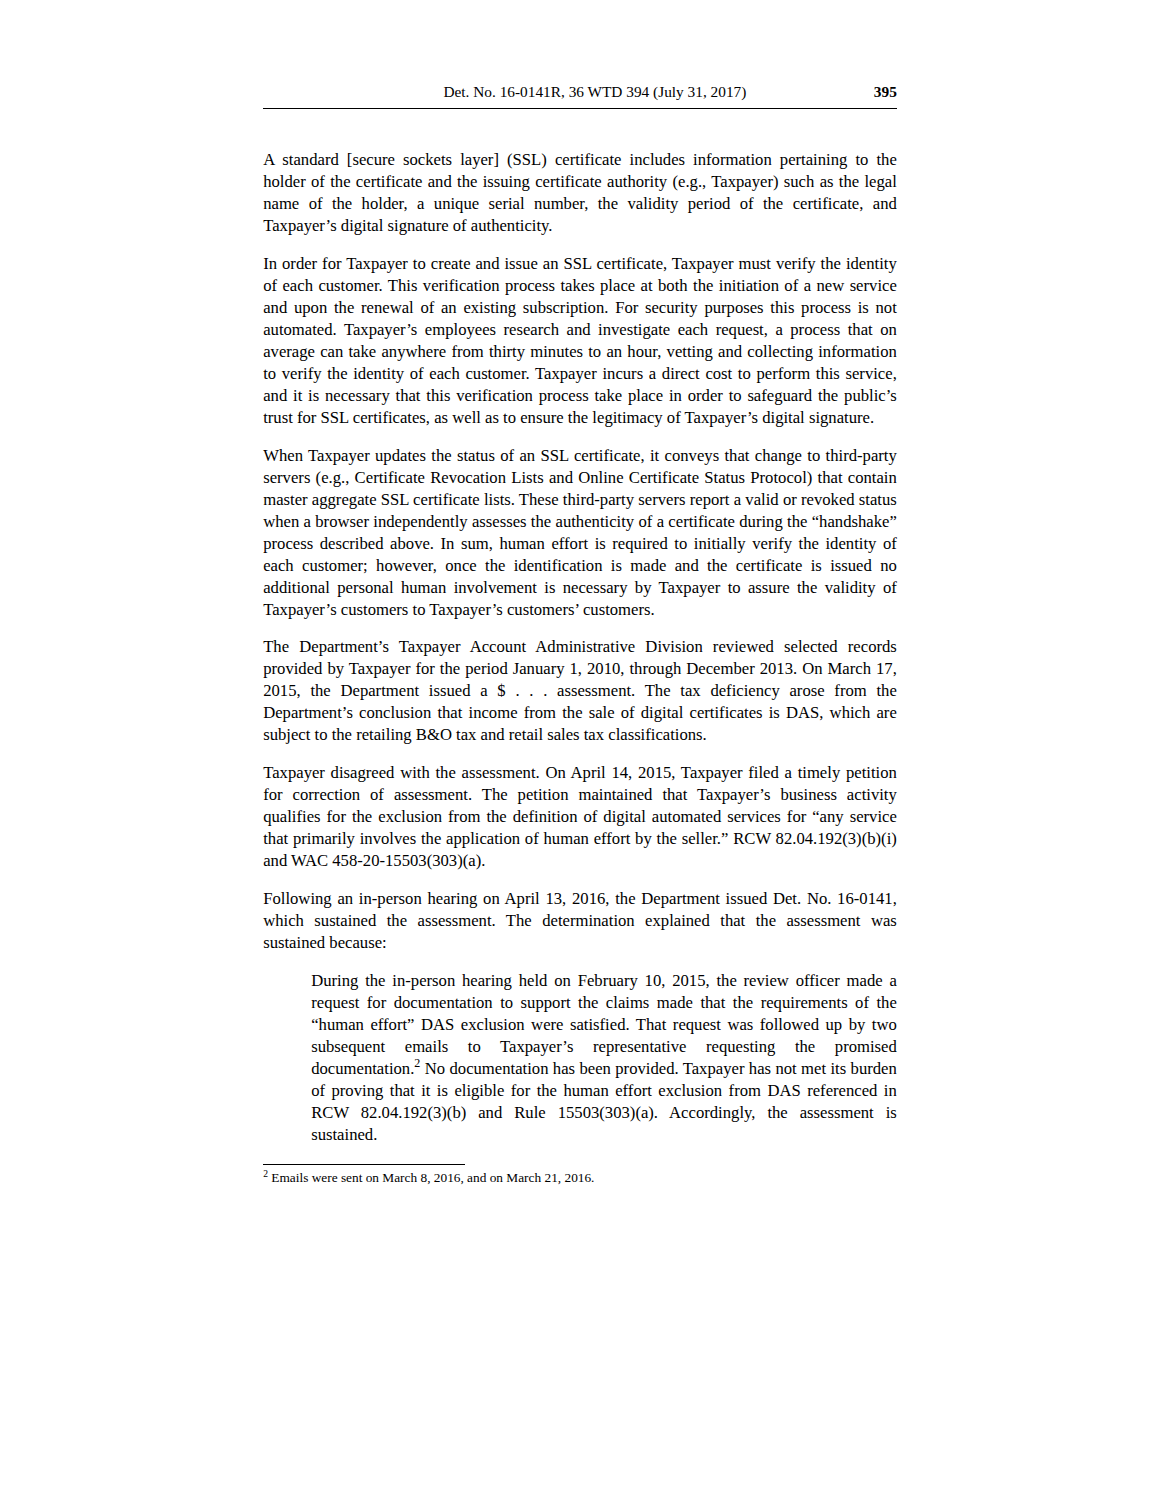Det. No. 16-0141R, 36 WTD 394 (July 31, 2017) 395
A standard [secure sockets layer] (SSL) certificate includes information pertaining to the holder of the certificate and the issuing certificate authority (e.g., Taxpayer) such as the legal name of the holder, a unique serial number, the validity period of the certificate, and Taxpayer’s digital signature of authenticity.
In order for Taxpayer to create and issue an SSL certificate, Taxpayer must verify the identity of each customer. This verification process takes place at both the initiation of a new service and upon the renewal of an existing subscription. For security purposes this process is not automated. Taxpayer’s employees research and investigate each request, a process that on average can take anywhere from thirty minutes to an hour, vetting and collecting information to verify the identity of each customer. Taxpayer incurs a direct cost to perform this service, and it is necessary that this verification process take place in order to safeguard the public’s trust for SSL certificates, as well as to ensure the legitimacy of Taxpayer’s digital signature.
When Taxpayer updates the status of an SSL certificate, it conveys that change to third-party servers (e.g., Certificate Revocation Lists and Online Certificate Status Protocol) that contain master aggregate SSL certificate lists. These third-party servers report a valid or revoked status when a browser independently assesses the authenticity of a certificate during the “handshake” process described above. In sum, human effort is required to initially verify the identity of each customer; however, once the identification is made and the certificate is issued no additional personal human involvement is necessary by Taxpayer to assure the validity of Taxpayer’s customers to Taxpayer’s customers’ customers.
The Department’s Taxpayer Account Administrative Division reviewed selected records provided by Taxpayer for the period January 1, 2010, through December 2013. On March 17, 2015, the Department issued a $ . . . assessment. The tax deficiency arose from the Department’s conclusion that income from the sale of digital certificates is DAS, which are subject to the retailing B&O tax and retail sales tax classifications.
Taxpayer disagreed with the assessment. On April 14, 2015, Taxpayer filed a timely petition for correction of assessment. The petition maintained that Taxpayer’s business activity qualifies for the exclusion from the definition of digital automated services for “any service that primarily involves the application of human effort by the seller.” RCW 82.04.192(3)(b)(i) and WAC 458-20-15503(303)(a).
Following an in-person hearing on April 13, 2016, the Department issued Det. No. 16-0141, which sustained the assessment. The determination explained that the assessment was sustained because:
During the in-person hearing held on February 10, 2015, the review officer made a request for documentation to support the claims made that the requirements of the “human effort” DAS exclusion were satisfied. That request was followed up by two subsequent emails to Taxpayer’s representative requesting the promised documentation.2 No documentation has been provided. Taxpayer has not met its burden of proving that it is eligible for the human effort exclusion from DAS referenced in RCW 82.04.192(3)(b) and Rule 15503(303)(a). Accordingly, the assessment is sustained.
2 Emails were sent on March 8, 2016, and on March 21, 2016.